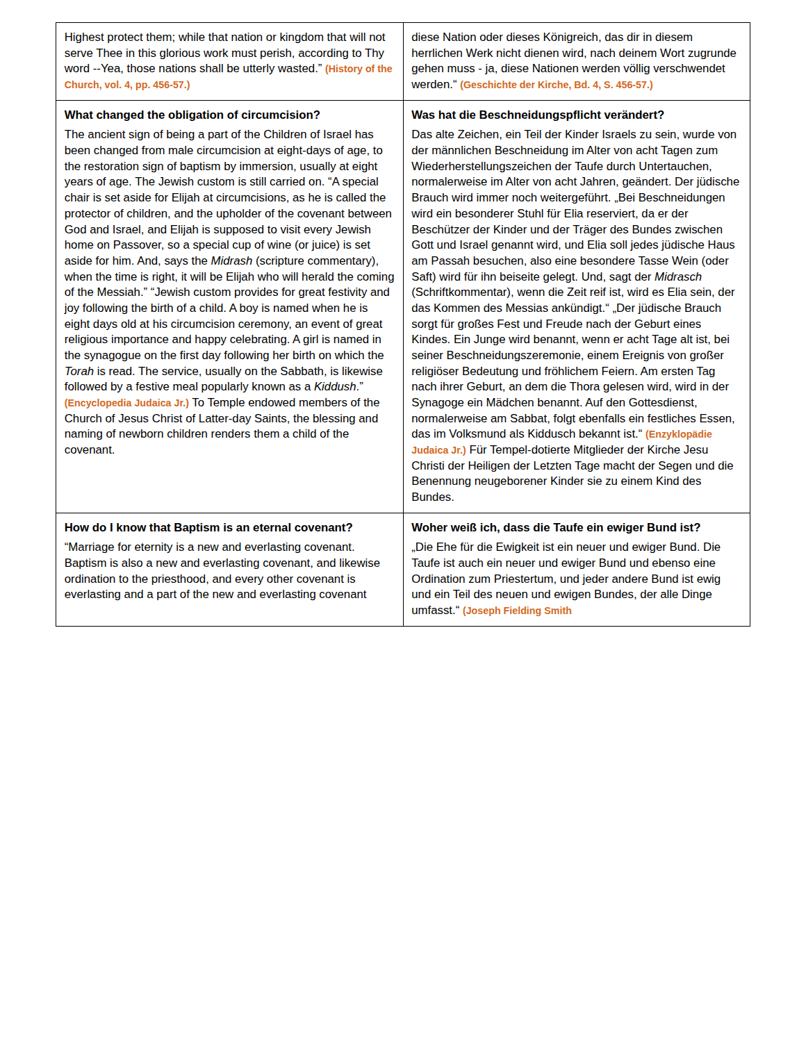| Highest protect them; while that nation or kingdom that will not serve Thee in this glorious work must perish, according to Thy word --Yea, those nations shall be utterly wasted.” (History of the Church, vol. 4, pp. 456-57.) | diese Nation oder dieses Königreich, das dir in diesem herrlichen Werk nicht dienen wird, nach deinem Wort zugrunde gehen muss - ja, diese Nationen werden völlig verschwendet werden.“ (Geschichte der Kirche, Bd. 4, S. 456-57.) |
| What changed the obligation of circumcision? The ancient sign of being a part of the Children of Israel has been changed from male circumcision at eight-days of age, to the restoration sign of baptism by immersion, usually at eight years of age. The Jewish custom is still carried on. “A special chair is set aside for Elijah at circumcisions, as he is called the protector of children, and the upholder of the covenant between God and Israel, and Elijah is supposed to visit every Jewish home on Passover, so a special cup of wine (or juice) is set aside for him. And, says the Midrash (scripture commentary), when the time is right, it will be Elijah who will herald the coming of the Messiah.” “Jewish custom provides for great festivity and joy following the birth of a child. A boy is named when he is eight days old at his circumcision ceremony, an event of great religious importance and happy celebrating. A girl is named in the synagogue on the first day following her birth on which the Torah is read. The service, usually on the Sabbath, is likewise followed by a festive meal popularly known as a Kiddush .” (Encyclopedia Judaica Jr.) To Temple endowed members of the Church of Jesus Christ of Latter-day Saints, the blessing and naming of newborn children renders them a child of the covenant. | Was hat die Beschneidungspflicht verändert? Das alte Zeichen, ein Teil der Kinder Israels zu sein, wurde von der männlichen Beschneidung im Alter von acht Tagen zum Wiederherstellungszeichen der Taufe durch Untertauchen, normalerweise im Alter von acht Jahren, geändert. Der jüdische Brauch wird immer noch weitergeführt. „Bei Beschneidungen wird ein besonderer Stuhl für Elia reserviert, da er der Beschützer der Kinder und der Träger des Bundes zwischen Gott und Israel genannt wird, und Elia soll jedes jüdische Haus am Passah besuchen, also eine besondere Tasse Wein (oder Saft) wird für ihn beiseite gelegt. Und, sagt der Midrasch (Schriftkommentar), wenn die Zeit reif ist, wird es Elia sein, der das Kommen des Messias ankündigt.“ „Der jüdische Brauch sorgt für großes Fest und Freude nach der Geburt eines Kindes. Ein Junge wird benannt, wenn er acht Tage alt ist, bei seiner Beschneidungszeremonie, einem Ereignis von großer religiöser Bedeutung und fröhlichem Feiern. Am ersten Tag nach ihrer Geburt, an dem die Thora gelesen wird, wird in der Synagoge ein Mädchen benannt. Auf den Gottesdienst, normalerweise am Sabbat, folgt ebenfalls ein festliches Essen, das im Volksmund als Kiddusch bekannt ist.“ (Enzyklopädie Judaica Jr.) Für Tempel-dotierte Mitglieder der Kirche Jesu Christi der Heiligen der Letzten Tage macht der Segen und die Benennung neugeborener Kinder sie zu einem Kind des Bundes. |
| How do I know that Baptism is an eternal covenant? “Marriage for eternity is a new and everlasting covenant. Baptism is also a new and everlasting covenant, and likewise ordination to the priesthood, and every other covenant is everlasting and a part of the new and everlasting covenant | Woher weiß ich, dass die Taufe ein ewiger Bund ist? „Die Ehe für die Ewigkeit ist ein neuer und ewiger Bund. Die Taufe ist auch ein neuer und ewiger Bund und ebenso eine Ordination zum Priestertum, und jeder andere Bund ist ewig und ein Teil des neuen und ewigen Bundes, der alle Dinge umfasst.“ (Joseph Fielding Smith |